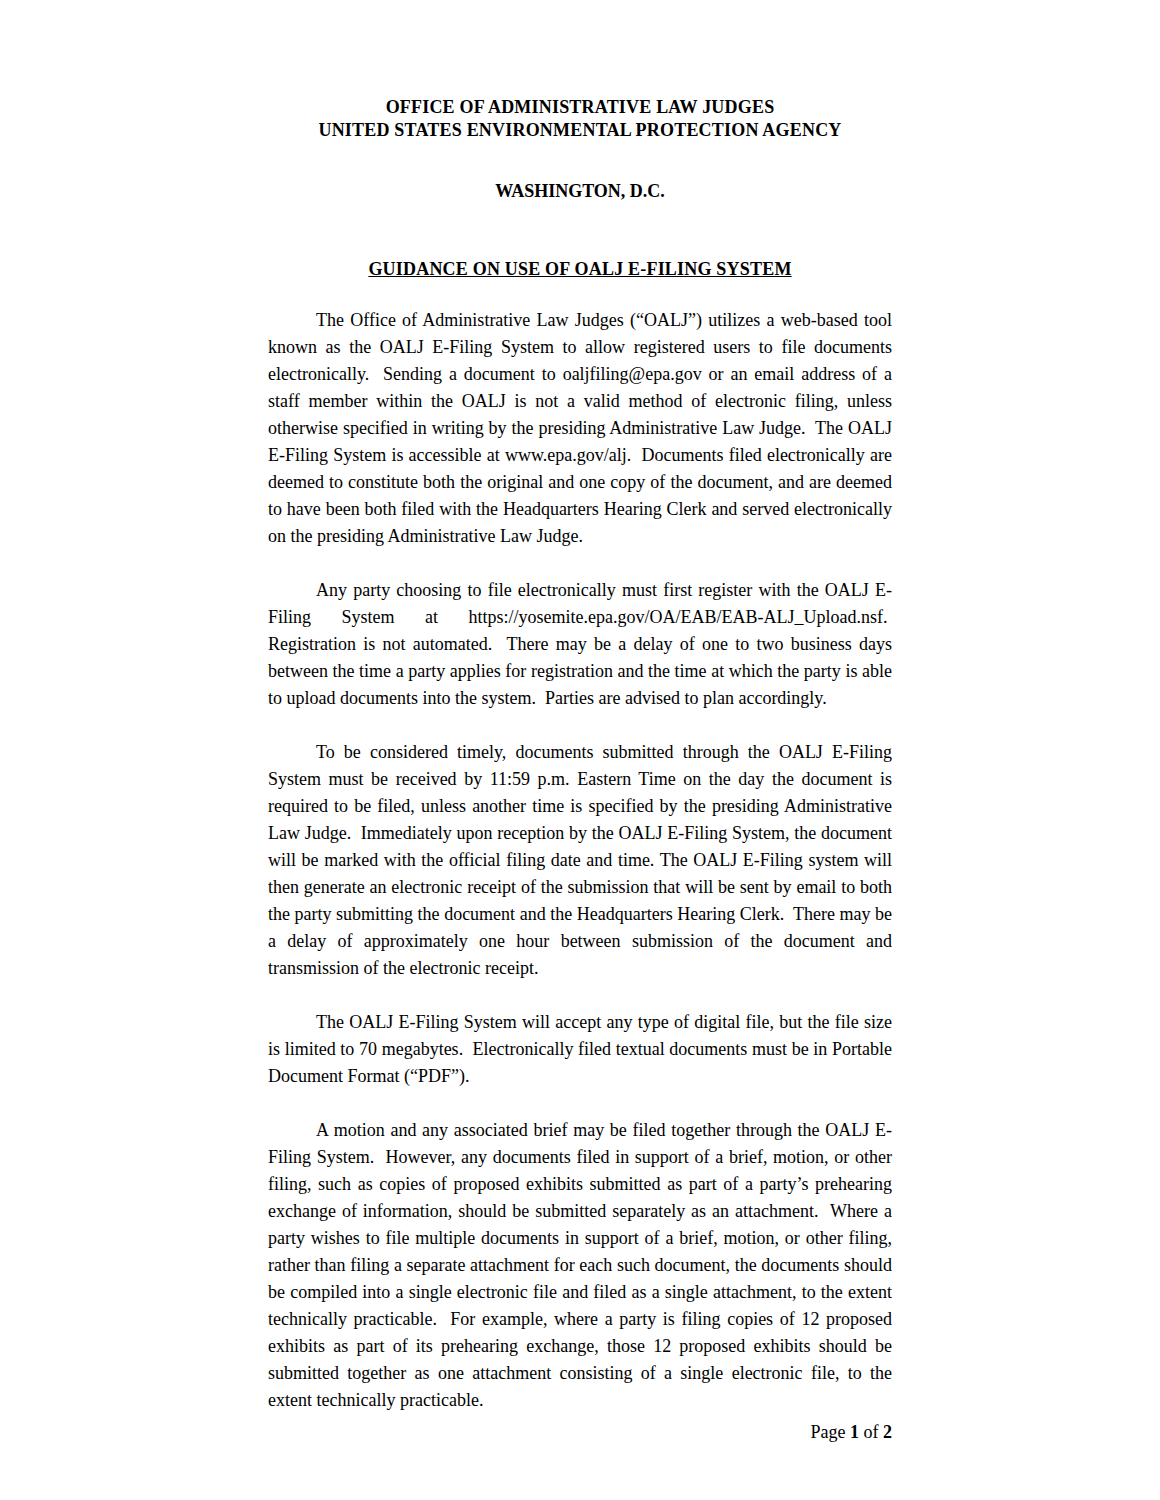OFFICE OF ADMINISTRATIVE LAW JUDGES
UNITED STATES ENVIRONMENTAL PROTECTION AGENCY
WASHINGTON, D.C.
GUIDANCE ON USE OF OALJ E-FILING SYSTEM
The Office of Administrative Law Judges (“OALJ”) utilizes a web-based tool known as the OALJ E-Filing System to allow registered users to file documents electronically. Sending a document to oaljfiling@epa.gov or an email address of a staff member within the OALJ is not a valid method of electronic filing, unless otherwise specified in writing by the presiding Administrative Law Judge. The OALJ E-Filing System is accessible at www.epa.gov/alj. Documents filed electronically are deemed to constitute both the original and one copy of the document, and are deemed to have been both filed with the Headquarters Hearing Clerk and served electronically on the presiding Administrative Law Judge.
Any party choosing to file electronically must first register with the OALJ E-Filing System at https://yosemite.epa.gov/OA/EAB/EAB-ALJ_Upload.nsf. Registration is not automated. There may be a delay of one to two business days between the time a party applies for registration and the time at which the party is able to upload documents into the system. Parties are advised to plan accordingly.
To be considered timely, documents submitted through the OALJ E-Filing System must be received by 11:59 p.m. Eastern Time on the day the document is required to be filed, unless another time is specified by the presiding Administrative Law Judge. Immediately upon reception by the OALJ E-Filing System, the document will be marked with the official filing date and time. The OALJ E-Filing system will then generate an electronic receipt of the submission that will be sent by email to both the party submitting the document and the Headquarters Hearing Clerk. There may be a delay of approximately one hour between submission of the document and transmission of the electronic receipt.
The OALJ E-Filing System will accept any type of digital file, but the file size is limited to 70 megabytes. Electronically filed textual documents must be in Portable Document Format (“PDF”).
A motion and any associated brief may be filed together through the OALJ E-Filing System. However, any documents filed in support of a brief, motion, or other filing, such as copies of proposed exhibits submitted as part of a party’s prehearing exchange of information, should be submitted separately as an attachment. Where a party wishes to file multiple documents in support of a brief, motion, or other filing, rather than filing a separate attachment for each such document, the documents should be compiled into a single electronic file and filed as a single attachment, to the extent technically practicable. For example, where a party is filing copies of 12 proposed exhibits as part of its prehearing exchange, those 12 proposed exhibits should be submitted together as one attachment consisting of a single electronic file, to the extent technically practicable.
Page 1 of 2